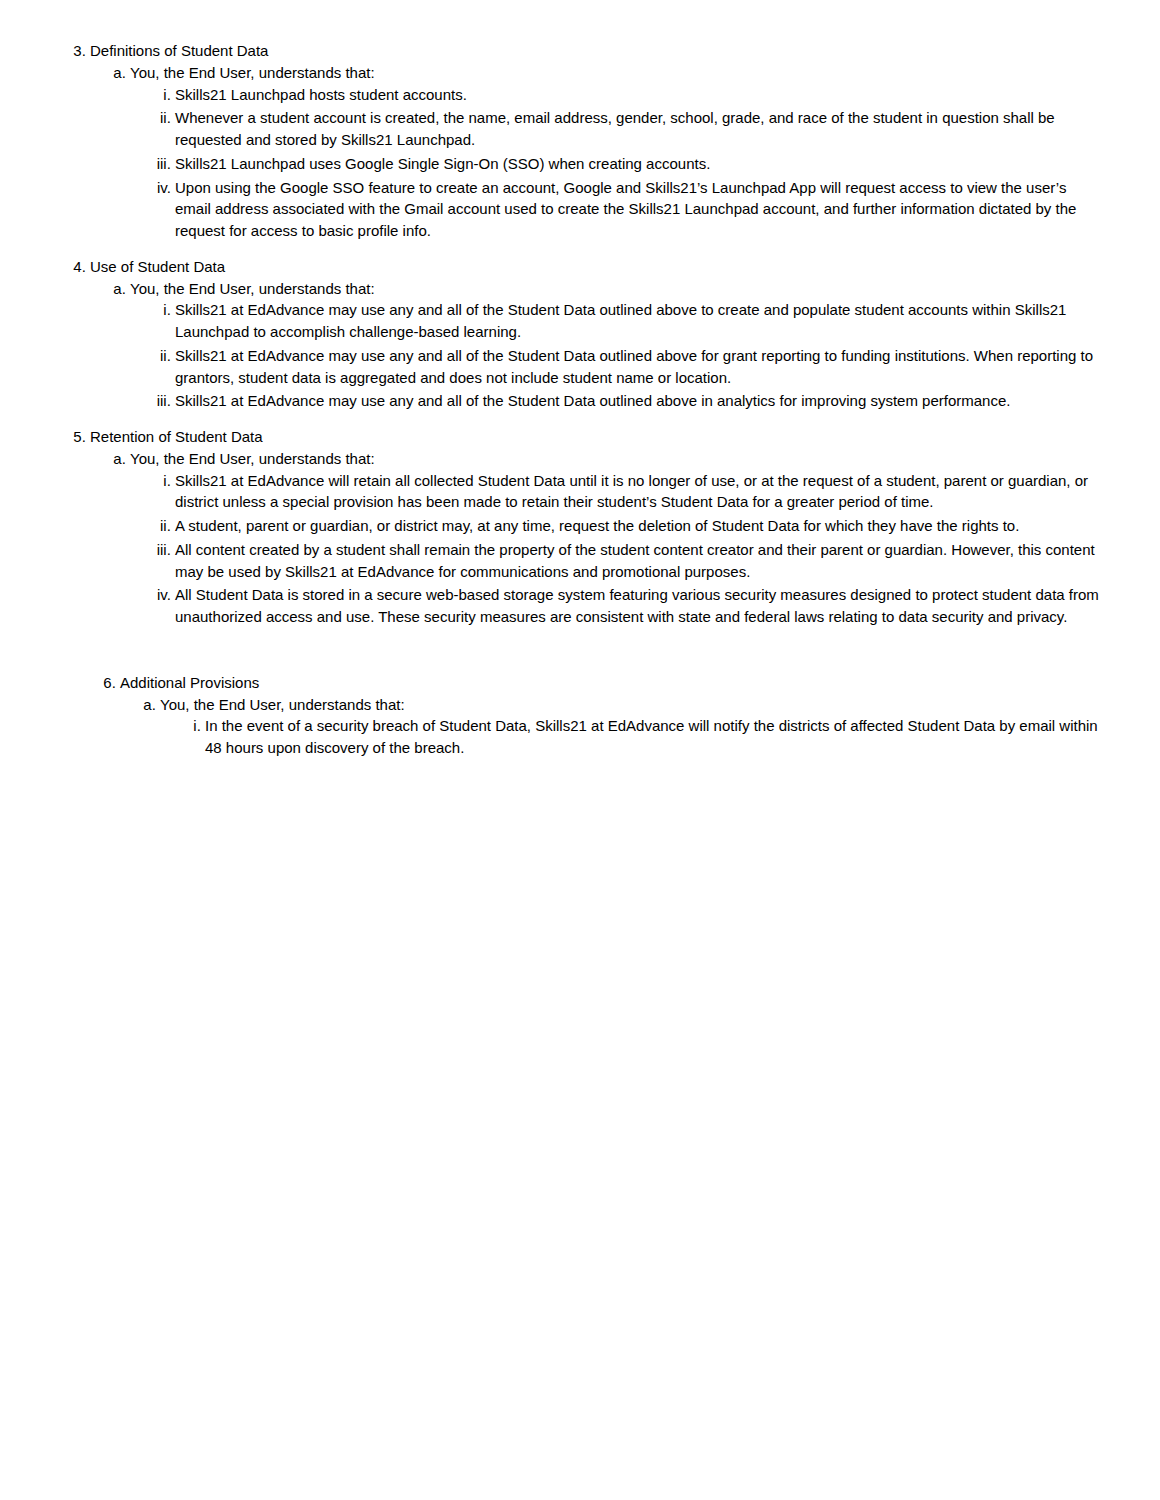Definitions of Student Data
You, the End User, understands that:
Skills21 Launchpad hosts student accounts.
Whenever a student account is created, the name, email address, gender, school, grade, and race of the student in question shall be requested and stored by Skills21 Launchpad.
Skills21 Launchpad uses Google Single Sign-On (SSO) when creating accounts.
Upon using the Google SSO feature to create an account, Google and Skills21’s Launchpad App will request access to view the user’s email address associated with the Gmail account used to create the Skills21 Launchpad account, and further information dictated by the request for access to basic profile info.
Use of Student Data
You, the End User, understands that:
Skills21 at EdAdvance may use any and all of the Student Data outlined above to create and populate student accounts within Skills21 Launchpad to accomplish challenge-based learning.
Skills21 at EdAdvance may use any and all of the Student Data outlined above for grant reporting to funding institutions. When reporting to grantors, student data is aggregated and does not include student name or location.
Skills21 at EdAdvance may use any and all of the Student Data outlined above in analytics for improving system performance.
Retention of Student Data
You, the End User, understands that:
Skills21 at EdAdvance will retain all collected Student Data until it is no longer of use, or at the request of a student, parent or guardian, or district unless a special provision has been made to retain their student’s Student Data for a greater period of time.
A student, parent or guardian, or district may, at any time, request the deletion of Student Data for which they have the rights to.
All content created by a student shall remain the property of the student content creator and their parent or guardian. However, this content may be used by Skills21 at EdAdvance for communications and promotional purposes.
All Student Data is stored in a secure web-based storage system featuring various security measures designed to protect student data from unauthorized access and use. These security measures are consistent with state and federal laws relating to data security and privacy.
Additional Provisions
You, the End User, understands that:
In the event of a security breach of Student Data, Skills21 at EdAdvance will notify the districts of affected Student Data by email within 48 hours upon discovery of the breach.